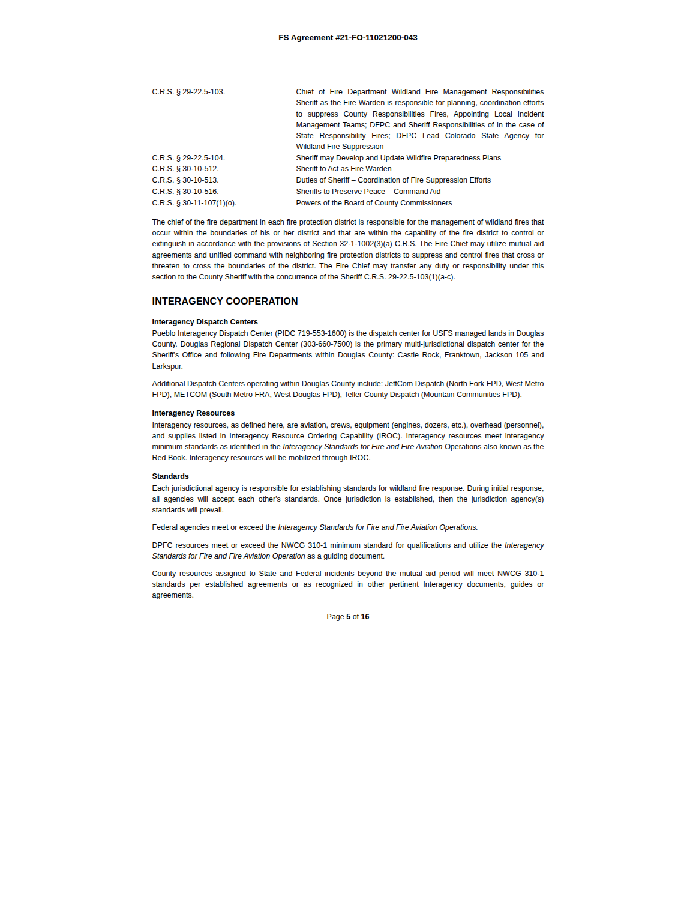FS Agreement #21-FO-11021200-043
| C.R.S. § 29-22.5-103. | Chief of Fire Department Wildland Fire Management Responsibilities Sheriff as the Fire Warden is responsible for planning, coordination efforts to suppress County Responsibilities Fires, Appointing Local Incident Management Teams; DFPC and Sheriff Responsibilities of in the case of State Responsibility Fires; DFPC Lead Colorado State Agency for Wildland Fire Suppression |
| C.R.S. § 29-22.5-104. | Sheriff may Develop and Update Wildfire Preparedness Plans |
| C.R.S. § 30-10-512. | Sheriff to Act as Fire Warden |
| C.R.S. § 30-10-513. | Duties of Sheriff – Coordination of Fire Suppression Efforts |
| C.R.S. § 30-10-516. | Sheriffs to Preserve Peace – Command Aid |
| C.R.S. § 30-11-107(1)(o). | Powers of the Board of County Commissioners |
The chief of the fire department in each fire protection district is responsible for the management of wildland fires that occur within the boundaries of his or her district and that are within the capability of the fire district to control or extinguish in accordance with the provisions of Section 32-1-1002(3)(a) C.R.S. The Fire Chief may utilize mutual aid agreements and unified command with neighboring fire protection districts to suppress and control fires that cross or threaten to cross the boundaries of the district. The Fire Chief may transfer any duty or responsibility under this section to the County Sheriff with the concurrence of the Sheriff C.R.S. 29-22.5-103(1)(a-c).
INTERAGENCY COOPERATION
Interagency Dispatch Centers
Pueblo Interagency Dispatch Center (PIDC 719-553-1600) is the dispatch center for USFS managed lands in Douglas County. Douglas Regional Dispatch Center (303-660-7500) is the primary multi-jurisdictional dispatch center for the Sheriff's Office and following Fire Departments within Douglas County: Castle Rock, Franktown, Jackson 105 and Larkspur.
Additional Dispatch Centers operating within Douglas County include: JeffCom Dispatch (North Fork FPD, West Metro FPD), METCOM (South Metro FRA, West Douglas FPD), Teller County Dispatch (Mountain Communities FPD).
Interagency Resources
Interagency resources, as defined here, are aviation, crews, equipment (engines, dozers, etc.), overhead (personnel), and supplies listed in Interagency Resource Ordering Capability (IROC). Interagency resources meet interagency minimum standards as identified in the Interagency Standards for Fire and Fire Aviation Operations also known as the Red Book. Interagency resources will be mobilized through IROC.
Standards
Each jurisdictional agency is responsible for establishing standards for wildland fire response. During initial response, all agencies will accept each other's standards. Once jurisdiction is established, then the jurisdiction agency(s) standards will prevail.
Federal agencies meet or exceed the Interagency Standards for Fire and Fire Aviation Operations.
DPFC resources meet or exceed the NWCG 310-1 minimum standard for qualifications and utilize the Interagency Standards for Fire and Fire Aviation Operation as a guiding document.
County resources assigned to State and Federal incidents beyond the mutual aid period will meet NWCG 310-1 standards per established agreements or as recognized in other pertinent Interagency documents, guides or agreements.
Page 5 of 16